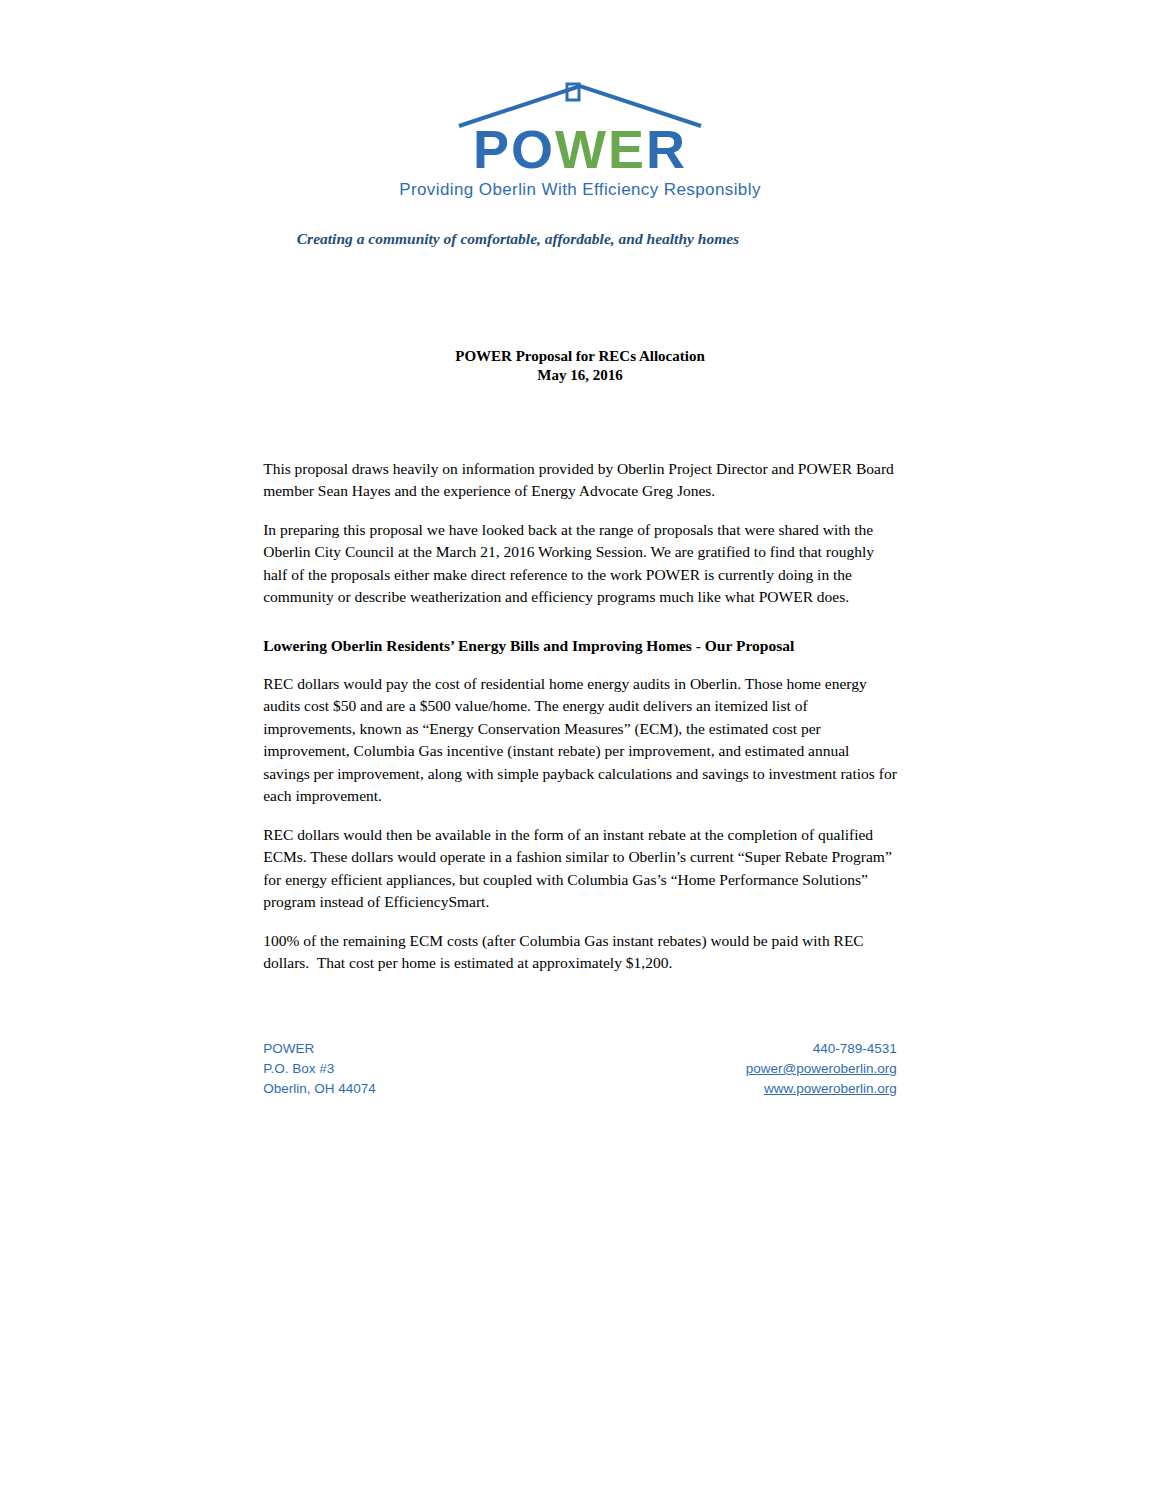POWER
Providing Oberlin With Efficiency Responsibly
Creating a community of comfortable, affordable, and healthy homes
POWER Proposal for RECs Allocation May 16, 2016
This proposal draws heavily on information provided by Oberlin Project Director and POWER Board member Sean Hayes and the experience of Energy Advocate Greg Jones.
In preparing this proposal we have looked back at the range of proposals that were shared with the Oberlin City Council at the March 21, 2016 Working Session. We are gratified to find that roughly half of the proposals either make direct reference to the work POWER is currently doing in the community or describe weatherization and efficiency programs much like what POWER does.
Lowering Oberlin Residents’ Energy Bills and Improving Homes - Our Proposal
REC dollars would pay the cost of residential home energy audits in Oberlin. Those home energy audits cost $50 and are a $500 value/home. The energy audit delivers an itemized list of improvements, known as “Energy Conservation Measures” (ECM), the estimated cost per improvement, Columbia Gas incentive (instant rebate) per improvement, and estimated annual savings per improvement, along with simple payback calculations and savings to investment ratios for each improvement.
REC dollars would then be available in the form of an instant rebate at the completion of qualified ECMs. These dollars would operate in a fashion similar to Oberlin’s current “Super Rebate Program” for energy efficient appliances, but coupled with Columbia Gas’s “Home Performance Solutions” program instead of EfficiencySmart.
100% of the remaining ECM costs (after Columbia Gas instant rebates) would be paid with REC dollars. That cost per home is estimated at approximately $1,200.
POWER
P.O. Box #3
Oberlin, OH 44074
440-789-4531
power@poweroberlin.org
www.poweroberlin.org